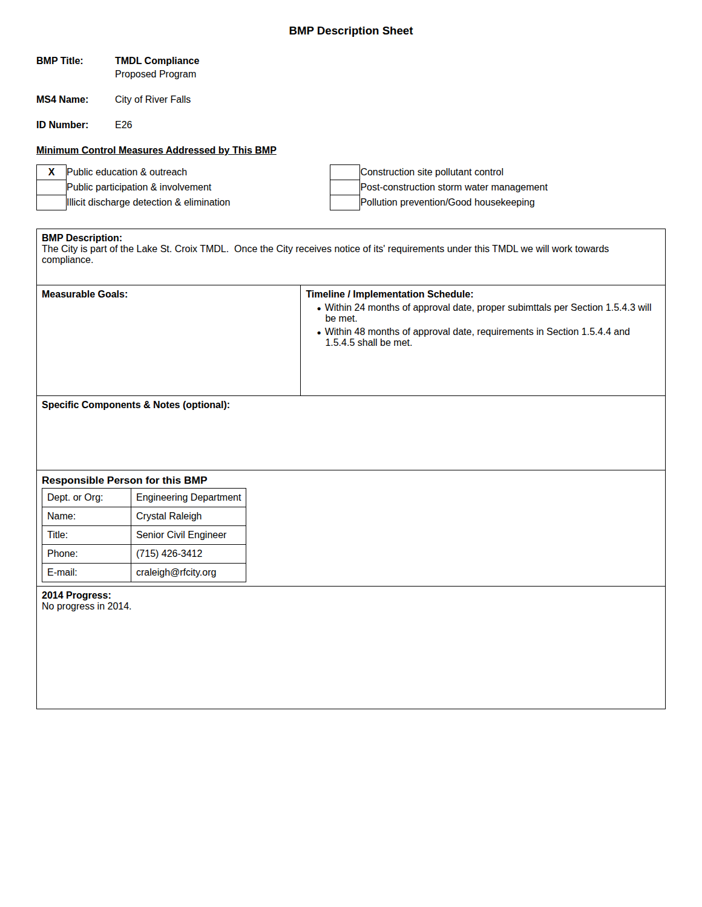BMP Description Sheet
BMP Title:
TMDL Compliance
Proposed Program
MS4 Name:
City of River Falls
ID Number:
E26
Minimum Control Measures Addressed by This BMP
| X | Public education & outreach | | Construction site pollutant control |
| | Public participation & involvement | | Post-construction storm water management |
| | Illicit discharge detection & elimination | | Pollution prevention/Good housekeeping |
| BMP Description: The City is part of the Lake St. Croix TMDL. Once the City receives notice of its' requirements under this TMDL we will work towards compliance. |
| Measurable Goals: | Timeline / Implementation Schedule: Within 24 months of approval date, proper subimttals per Section 1.5.4.3 will be met. Within 48 months of approval date, requirements in Section 1.5.4.4 and 1.5.4.5 shall be met. |
| Specific Components & Notes (optional): |
| Responsible Person for this BMP / Dept. or Org: / Engineering Department / / Name: / Crystal Raleigh / / Title: / Senior Civil Engineer / / Phone: / (715) 426-3412 / / E-mail: / craleigh@rfcity.org / |
| 2014 Progress: No progress in 2014. |